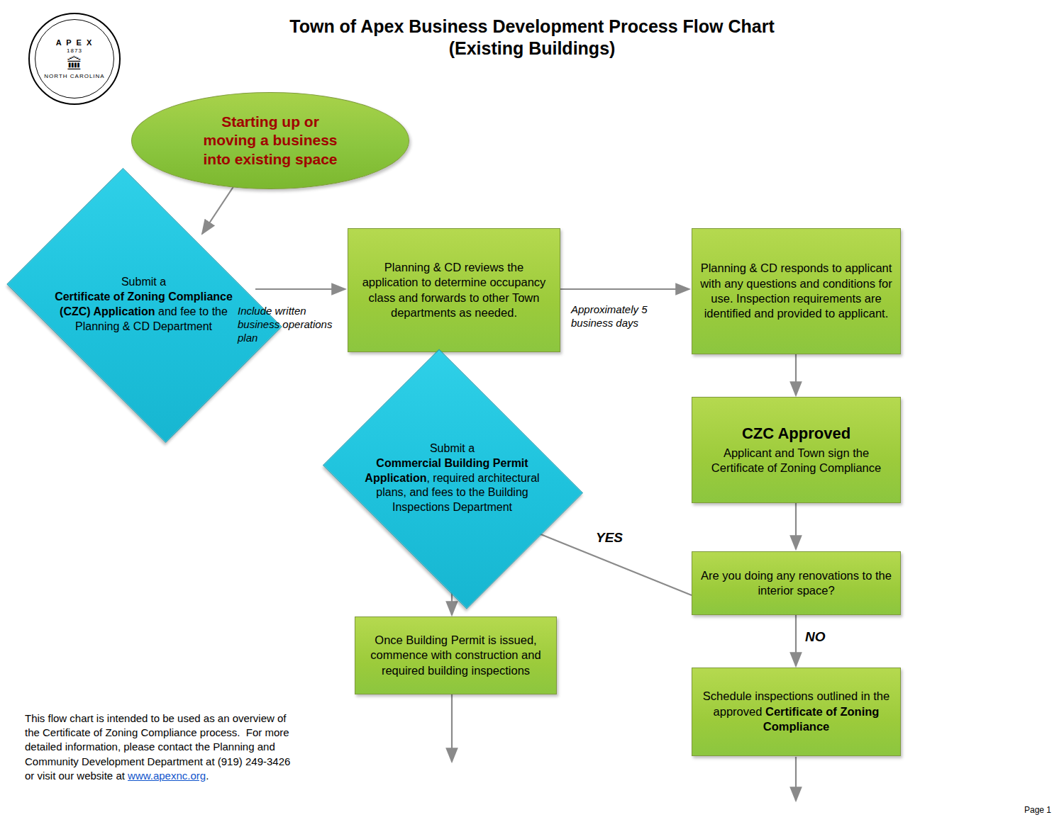A P E X
1873
🏛
NORTH CAROLINA
Town of Apex Business Development Process Flow Chart
(Existing Buildings)
Starting up or
moving a business
into existing space
Submit a
Certificate of Zoning Compliance (CZC) Application and fee to the Planning & CD Department
Include written business operations plan
Planning & CD reviews the application to determine occupancy class and forwards to other Town departments as needed.
Approximately 5 business days
Planning & CD responds to applicant with any questions and conditions for use. Inspection requirements are identified and provided to applicant.
CZC Approved
Applicant and Town sign the Certificate of Zoning Compliance
Are you doing any renovations to the interior space?
YES
NO
Submit a
Commercial Building Permit Application, required architectural plans, and fees to the Building Inspections Department
Once Building Permit is issued, commence with construction and required building inspections
Schedule inspections outlined in the approved Certificate of Zoning Compliance
This flow chart is intended to be used as an overview of the Certificate of Zoning Compliance process. For more detailed information, please contact the Planning and Community Development Department at (919) 249-3426 or visit our website at www.apexnc.org.
Page 1